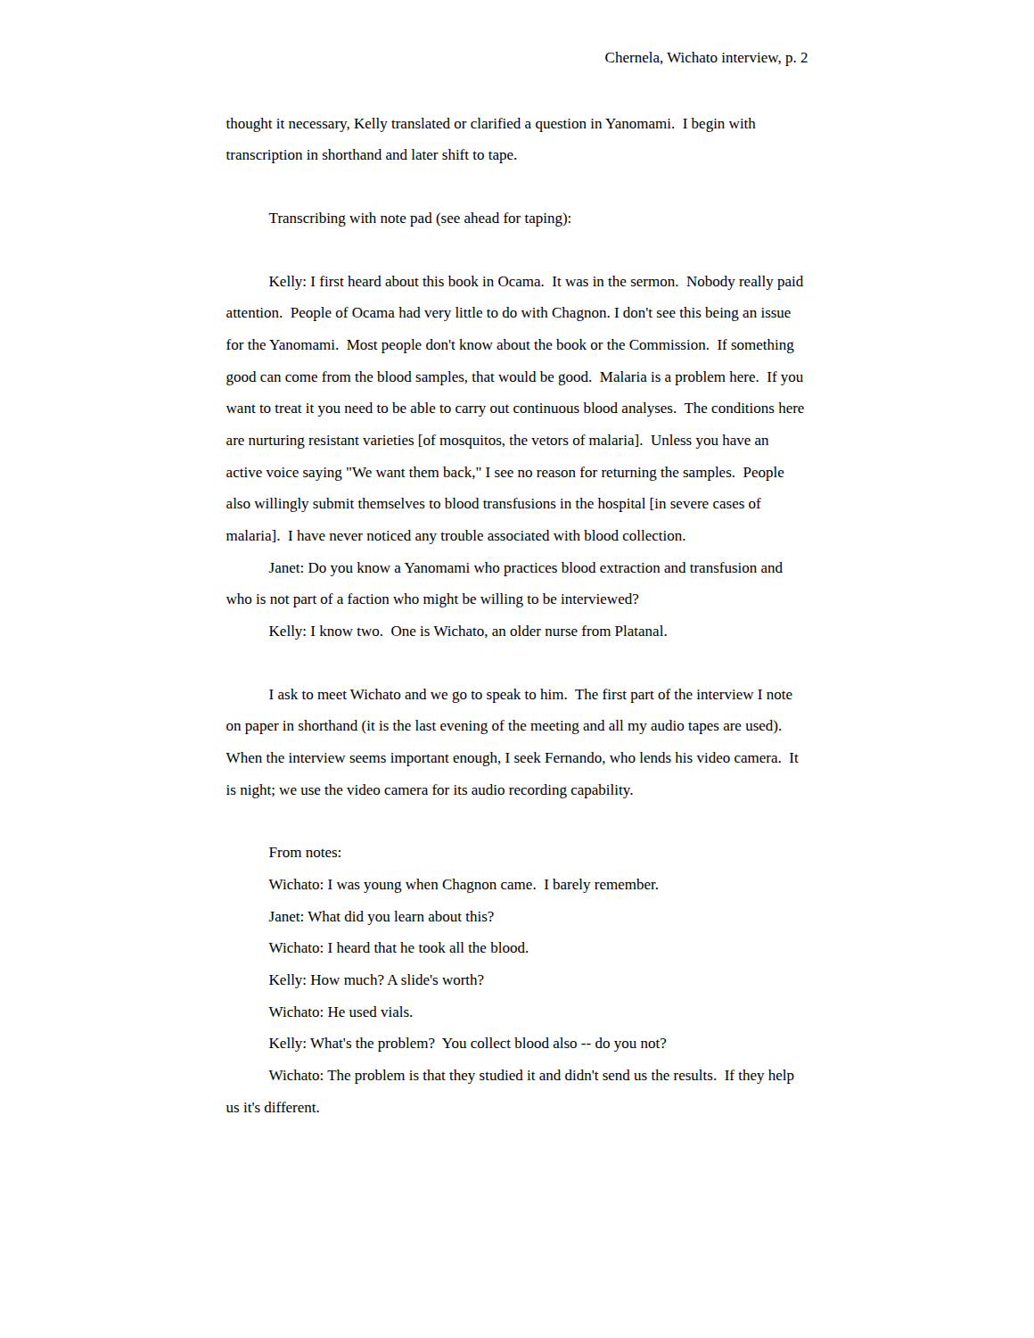Chernela, Wichato interview, p. 2
thought it necessary, Kelly translated or clarified a question in Yanomami. I begin with transcription in shorthand and later shift to tape.
Transcribing with note pad (see ahead for taping):
Kelly: I first heard about this book in Ocama. It was in the sermon. Nobody really paid attention. People of Ocama had very little to do with Chagnon. I don't see this being an issue for the Yanomami. Most people don't know about the book or the Commission. If something good can come from the blood samples, that would be good. Malaria is a problem here. If you want to treat it you need to be able to carry out continuous blood analyses. The conditions here are nurturing resistant varieties [of mosquitos, the vetors of malaria]. Unless you have an active voice saying "We want them back," I see no reason for returning the samples. People also willingly submit themselves to blood transfusions in the hospital [in severe cases of malaria]. I have never noticed any trouble associated with blood collection.
Janet: Do you know a Yanomami who practices blood extraction and transfusion and who is not part of a faction who might be willing to be interviewed?
Kelly: I know two. One is Wichato, an older nurse from Platanal.
I ask to meet Wichato and we go to speak to him. The first part of the interview I note on paper in shorthand (it is the last evening of the meeting and all my audio tapes are used). When the interview seems important enough, I seek Fernando, who lends his video camera. It is night; we use the video camera for its audio recording capability.
From notes:
Wichato: I was young when Chagnon came. I barely remember.
Janet: What did you learn about this?
Wichato: I heard that he took all the blood.
Kelly: How much? A slide's worth?
Wichato: He used vials.
Kelly: What's the problem? You collect blood also -- do you not?
Wichato: The problem is that they studied it and didn't send us the results. If they help us it's different.